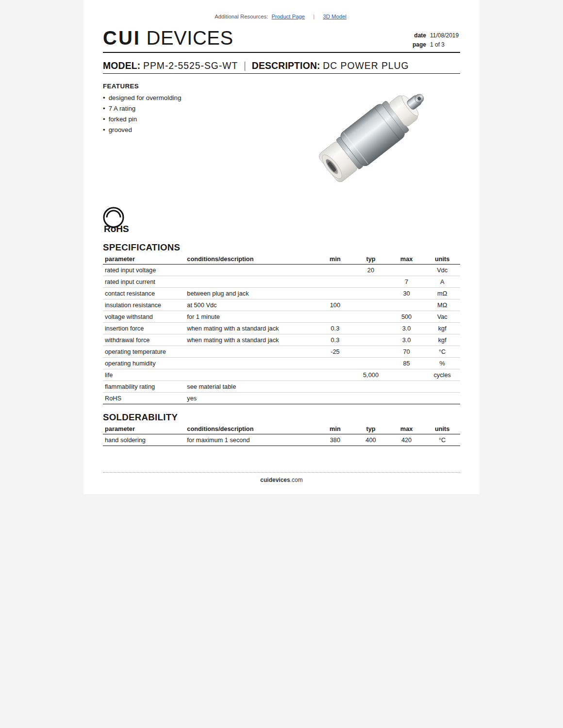Additional Resources: Product Page | 3D Model
CUI DEVICES
date 11/08/2019
page 1 of 3
MODEL: PPM-2-5525-SG-WT | DESCRIPTION: DC POWER PLUG
FEATURES
designed for overmolding
7 A rating
forked pin
grooved
RoHS
SPECIFICATIONS
| parameter | conditions/description | min | typ | max | units |
| --- | --- | --- | --- | --- | --- |
| rated input voltage | | | 20 | | Vdc |
| rated input current | | | | 7 | A |
| contact resistance | between plug and jack | | | 30 | mΩ |
| insulation resistance | at 500 Vdc | 100 | | | MΩ |
| voltage withstand | for 1 minute | | | 500 | Vac |
| insertion force | when mating with a standard jack | 0.3 | | 3.0 | kgf |
| withdrawal force | when mating with a standard jack | 0.3 | | 3.0 | kgf |
| operating temperature | | -25 | | 70 | °C |
| operating humidity | | | | 85 | % |
| life | | | 5,000 | | cycles |
| flammability rating | see material table | | | | |
| RoHS | yes | | | | |
SOLDERABILITY
| parameter | conditions/description | min | typ | max | units |
| --- | --- | --- | --- | --- | --- |
| hand soldering | for maximum 1 second | 380 | 400 | 420 | °C |
cuidevices.com